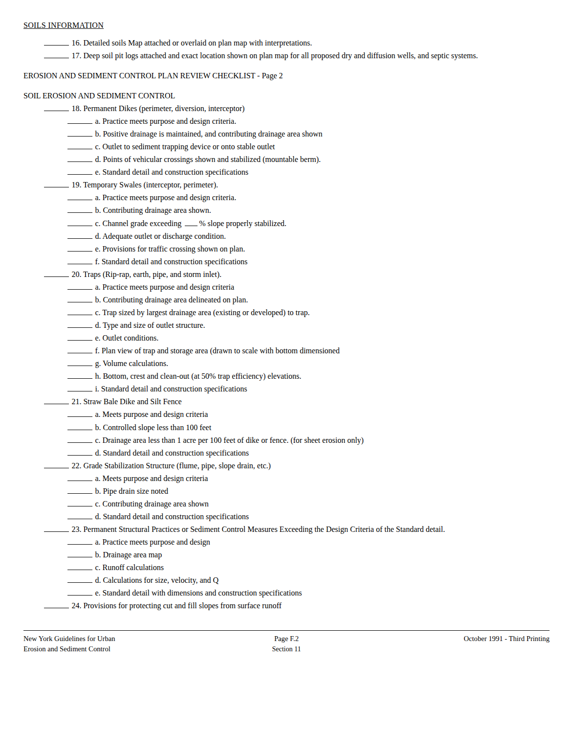SOILS INFORMATION
16. Detailed soils Map attached or overlaid on plan map with interpretations.
17. Deep soil pit logs attached and exact location shown on plan map for all proposed dry and diffusion wells, and septic systems.
EROSION AND SEDIMENT CONTROL PLAN REVIEW CHECKLIST - Page 2
SOIL EROSION AND SEDIMENT CONTROL
18. Permanent Dikes (perimeter, diversion, interceptor)
a. Practice meets purpose and design criteria.
b. Positive drainage is maintained, and contributing drainage area shown
c. Outlet to sediment trapping device or onto stable outlet
d. Points of vehicular crossings shown and stabilized (mountable berm).
e. Standard detail and construction specifications
19. Temporary Swales (interceptor, perimeter).
a. Practice meets purpose and design criteria.
b. Contributing drainage area shown.
c. Channel grade exceeding % slope properly stabilized.
d. Adequate outlet or discharge condition.
e. Provisions for traffic crossing shown on plan.
f. Standard detail and construction specifications
20. Traps (Rip-rap, earth, pipe, and storm inlet).
a. Practice meets purpose and design criteria
b. Contributing drainage area delineated on plan.
c. Trap sized by largest drainage area (existing or developed) to trap.
d. Type and size of outlet structure.
e. Outlet conditions.
f. Plan view of trap and storage area (drawn to scale with bottom dimensioned
g. Volume calculations.
h. Bottom, crest and clean-out (at 50% trap efficiency) elevations.
i. Standard detail and construction specifications
21. Straw Bale Dike and Silt Fence
a. Meets purpose and design criteria
b. Controlled slope less than 100 feet
c. Drainage area less than 1 acre per 100 feet of dike or fence. (for sheet erosion only)
d. Standard detail and construction specifications
22. Grade Stabilization Structure (flume, pipe, slope drain, etc.)
a. Meets purpose and design criteria
b. Pipe drain size noted
c. Contributing drainage area shown
d. Standard detail and construction specifications
23. Permanent Structural Practices or Sediment Control Measures Exceeding the Design Criteria of the Standard detail.
a. Practice meets purpose and design
b. Drainage area map
c. Runoff calculations
d. Calculations for size, velocity, and Q
e. Standard detail with dimensions and construction specifications
24. Provisions for protecting cut and fill slopes from surface runoff
New York Guidelines for Urban
Erosion and Sediment Control
Page F.2
Section 11
October 1991 - Third Printing